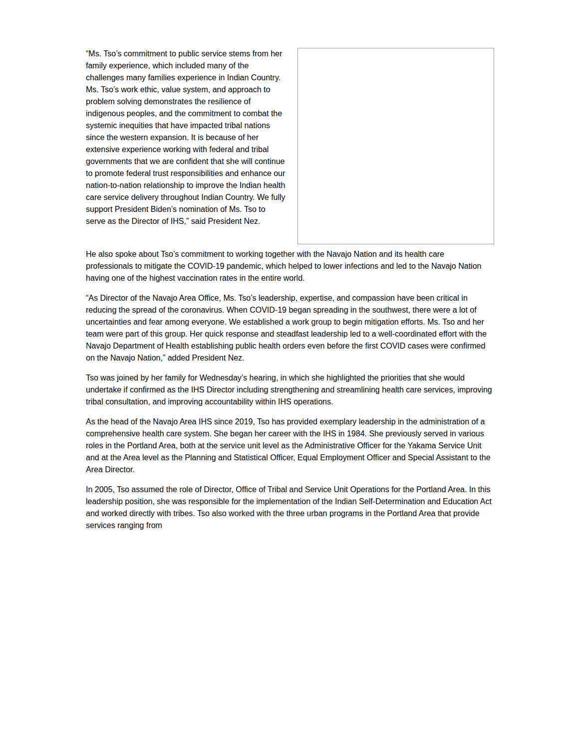“Ms. Tso’s commitment to public service stems from her family experience, which included many of the challenges many families experience in Indian Country. Ms. Tso’s work ethic, value system, and approach to problem solving demonstrates the resilience of indigenous peoples, and the commitment to combat the systemic inequities that have impacted tribal nations since the western expansion. It is because of her extensive experience working with federal and tribal governments that we are confident that she will continue to promote federal trust responsibilities and enhance our nation-to-nation relationship to improve the Indian health care service delivery throughout Indian Country. We fully support President Biden’s nomination of Ms. Tso to serve as the Director of IHS,” said President Nez.
He also spoke about Tso’s commitment to working together with the Navajo Nation and its health care professionals to mitigate the COVID-19 pandemic, which helped to lower infections and led to the Navajo Nation having one of the highest vaccination rates in the entire world.
“As Director of the Navajo Area Office, Ms. Tso’s leadership, expertise, and compassion have been critical in reducing the spread of the coronavirus. When COVID-19 began spreading in the southwest, there were a lot of uncertainties and fear among everyone. We established a work group to begin mitigation efforts. Ms. Tso and her team were part of this group. Her quick response and steadfast leadership led to a well-coordinated effort with the Navajo Department of Health establishing public health orders even before the first COVID cases were confirmed on the Navajo Nation,” added President Nez.
Tso was joined by her family for Wednesday’s hearing, in which she highlighted the priorities that she would undertake if confirmed as the IHS Director including strengthening and streamlining health care services, improving tribal consultation, and improving accountability within IHS operations.
As the head of the Navajo Area IHS since 2019, Tso has provided exemplary leadership in the administration of a comprehensive health care system. She began her career with the IHS in 1984. She previously served in various roles in the Portland Area, both at the service unit level as the Administrative Officer for the Yakama Service Unit and at the Area level as the Planning and Statistical Officer, Equal Employment Officer and Special Assistant to the Area Director.
In 2005, Tso assumed the role of Director, Office of Tribal and Service Unit Operations for the Portland Area. In this leadership position, she was responsible for the implementation of the Indian Self-Determination and Education Act and worked directly with tribes. Tso also worked with the three urban programs in the Portland Area that provide services ranging from